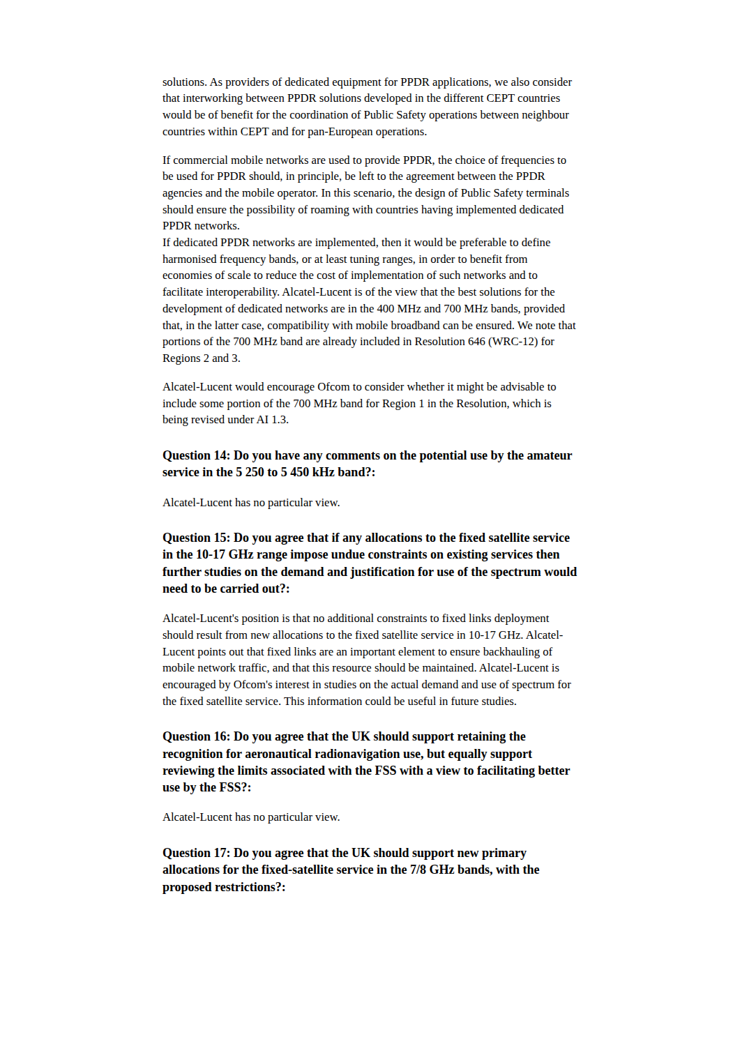solutions. As providers of dedicated equipment for PPDR applications, we also consider that interworking between PPDR solutions developed in the different CEPT countries would be of benefit for the coordination of Public Safety operations between neighbour countries within CEPT and for pan-European operations.
If commercial mobile networks are used to provide PPDR, the choice of frequencies to be used for PPDR should, in principle, be left to the agreement between the PPDR agencies and the mobile operator. In this scenario, the design of Public Safety terminals should ensure the possibility of roaming with countries having implemented dedicated PPDR networks.
If dedicated PPDR networks are implemented, then it would be preferable to define harmonised frequency bands, or at least tuning ranges, in order to benefit from economies of scale to reduce the cost of implementation of such networks and to facilitate interoperability. Alcatel-Lucent is of the view that the best solutions for the development of dedicated networks are in the 400 MHz and 700 MHz bands, provided that, in the latter case, compatibility with mobile broadband can be ensured. We note that portions of the 700 MHz band are already included in Resolution 646 (WRC-12) for Regions 2 and 3.
Alcatel-Lucent would encourage Ofcom to consider whether it might be advisable to include some portion of the 700 MHz band for Region 1 in the Resolution, which is being revised under AI 1.3.
Question 14: Do you have any comments on the potential use by the amateur service in the 5 250 to 5 450 kHz band?:
Alcatel-Lucent has no particular view.
Question 15: Do you agree that if any allocations to the fixed satellite service in the 10-17 GHz range impose undue constraints on existing services then further studies on the demand and justification for use of the spectrum would need to be carried out?:
Alcatel-Lucent's position is that no additional constraints to fixed links deployment should result from new allocations to the fixed satellite service in 10-17 GHz. Alcatel-Lucent points out that fixed links are an important element to ensure backhauling of mobile network traffic, and that this resource should be maintained. Alcatel-Lucent is encouraged by Ofcom's interest in studies on the actual demand and use of spectrum for the fixed satellite service. This information could be useful in future studies.
Question 16: Do you agree that the UK should support retaining the recognition for aeronautical radionavigation use, but equally support reviewing the limits associated with the FSS with a view to facilitating better use by the FSS?:
Alcatel-Lucent has no particular view.
Question 17: Do you agree that the UK should support new primary allocations for the fixed-satellite service in the 7/8 GHz bands, with the proposed restrictions?: